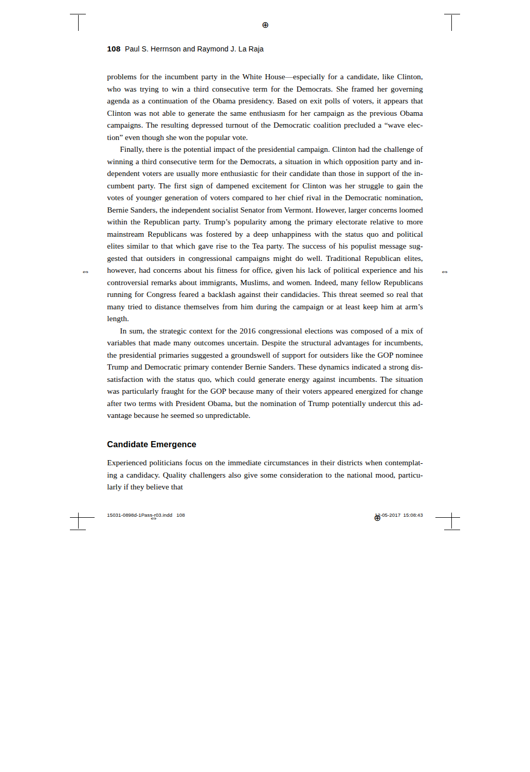⊕
⇔
⇔
⇔
⊕
108 Paul S. Herrnson and Raymond J. La Raja
problems for the incumbent party in the White House—especially for a candidate, like Clinton, who was trying to win a third consecutive term for the Democrats. She framed her governing agenda as a continuation of the Obama presidency. Based on exit polls of voters, it appears that Clinton was not able to generate the same enthusiasm for her campaign as the previous Obama campaigns. The resulting depressed turnout of the Democratic coalition precluded a “wave election” even though she won the popular vote.
Finally, there is the potential impact of the presidential campaign. Clinton had the challenge of winning a third consecutive term for the Democrats, a situation in which opposition party and independent voters are usually more enthusiastic for their candidate than those in support of the incumbent party. The first sign of dampened excitement for Clinton was her struggle to gain the votes of younger generation of voters compared to her chief rival in the Democratic nomination, Bernie Sanders, the independent socialist Senator from Vermont. However, larger concerns loomed within the Republican party. Trump’s popularity among the primary electorate relative to more mainstream Republicans was fostered by a deep unhappiness with the status quo and political elites similar to that which gave rise to the Tea party. The success of his populist message suggested that outsiders in congressional campaigns might do well. Traditional Republican elites, however, had concerns about his fitness for office, given his lack of political experience and his controversial remarks about immigrants, Muslims, and women. Indeed, many fellow Republicans running for Congress feared a backlash against their candidacies. This threat seemed so real that many tried to distance themselves from him during the campaign or at least keep him at arm’s length.
In sum, the strategic context for the 2016 congressional elections was composed of a mix of variables that made many outcomes uncertain. Despite the structural advantages for incumbents, the presidential primaries suggested a groundswell of support for outsiders like the GOP nominee Trump and Democratic primary contender Bernie Sanders. These dynamics indicated a strong dissatisfaction with the status quo, which could generate energy against incumbents. The situation was particularly fraught for the GOP because many of their voters appeared energized for change after two terms with President Obama, but the nomination of Trump potentially undercut this advantage because he seemed so unpredictable.
Candidate Emergence
Experienced politicians focus on the immediate circumstances in their districts when contemplating a candidacy. Quality challengers also give some consideration to the national mood, particularly if they believe that
15031-0898d-1Pass-r03.indd 108 12-05-2017 15:08:43